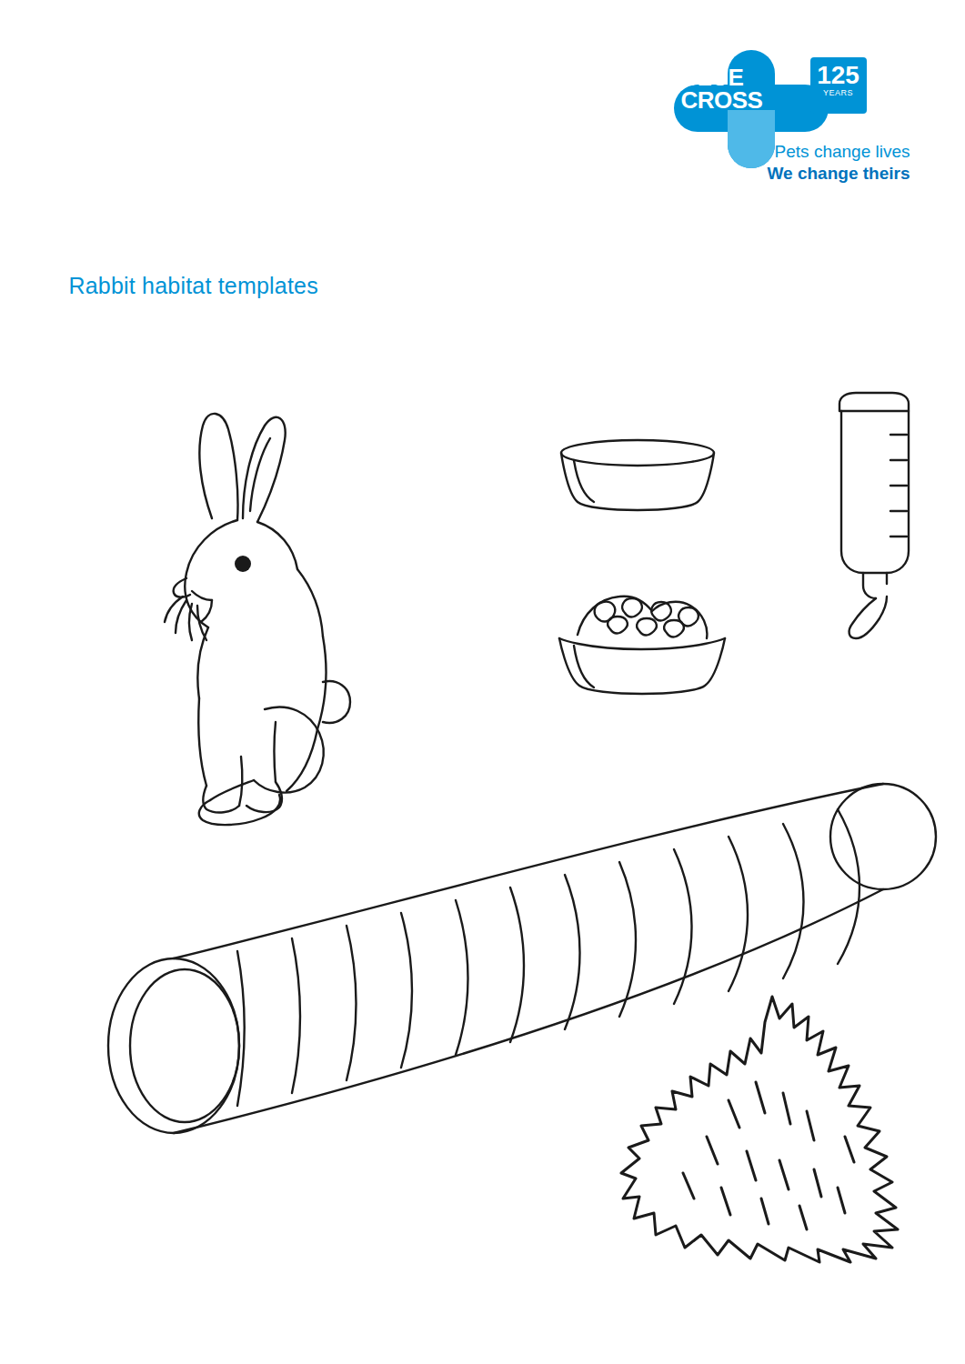BLUECROSS
125 YEARS
Pets change lives
We change theirs
Rabbit habitat templates